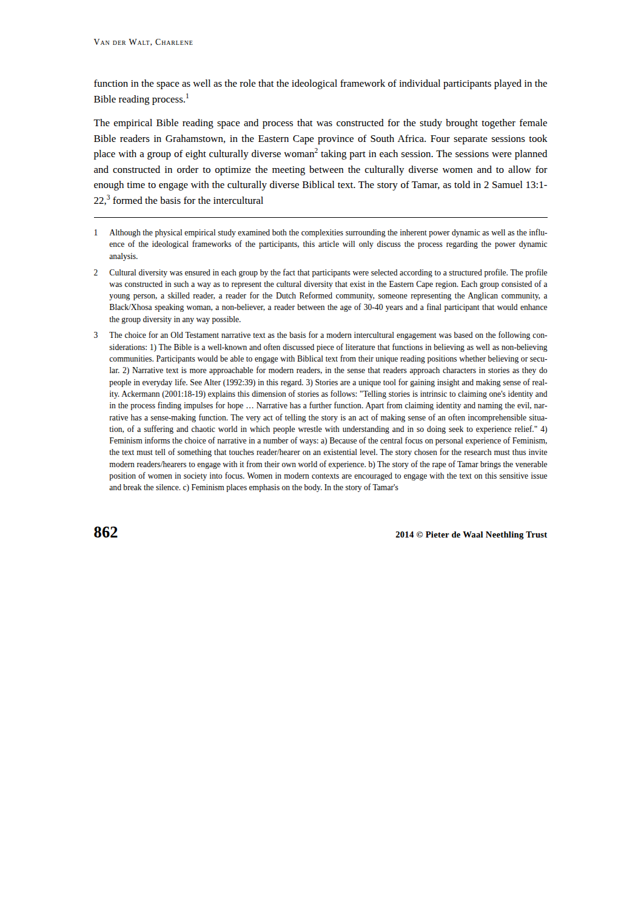Van der Walt, Charlene
function in the space as well as the role that the ideological framework of individual participants played in the Bible reading process.1
The empirical Bible reading space and process that was constructed for the study brought together female Bible readers in Grahamstown, in the Eastern Cape province of South Africa. Four separate sessions took place with a group of eight culturally diverse woman2 taking part in each session. The sessions were planned and constructed in order to optimize the meeting between the culturally diverse women and to allow for enough time to engage with the culturally diverse Biblical text. The story of Tamar, as told in 2 Samuel 13:1-22,3 formed the basis for the intercultural
1 Although the physical empirical study examined both the complexities surrounding the inherent power dynamic as well as the influence of the ideological frameworks of the participants, this article will only discuss the process regarding the power dynamic analysis.
2 Cultural diversity was ensured in each group by the fact that participants were selected according to a structured profile. The profile was constructed in such a way as to represent the cultural diversity that exist in the Eastern Cape region. Each group consisted of a young person, a skilled reader, a reader for the Dutch Reformed community, someone representing the Anglican community, a Black/Xhosa speaking woman, a non-believer, a reader between the age of 30-40 years and a final participant that would enhance the group diversity in any way possible.
3 The choice for an Old Testament narrative text as the basis for a modern intercultural engagement was based on the following considerations: 1) The Bible is a well-known and often discussed piece of literature that functions in believing as well as non-believing communities. Participants would be able to engage with Biblical text from their unique reading positions whether believing or secular. 2) Narrative text is more approachable for modern readers, in the sense that readers approach characters in stories as they do people in everyday life. See Alter (1992:39) in this regard. 3) Stories are a unique tool for gaining insight and making sense of reality. Ackermann (2001:18-19) explains this dimension of stories as follows: "Telling stories is intrinsic to claiming one's identity and in the process finding impulses for hope … Narrative has a further function. Apart from claiming identity and naming the evil, narrative has a sense-making function. The very act of telling the story is an act of making sense of an often incomprehensible situation, of a suffering and chaotic world in which people wrestle with understanding and in so doing seek to experience relief." 4) Feminism informs the choice of narrative in a number of ways: a) Because of the central focus on personal experience of Feminism, the text must tell of something that touches reader/hearer on an existential level. The story chosen for the research must thus invite modern readers/hearers to engage with it from their own world of experience. b) The story of the rape of Tamar brings the venerable position of women in society into focus. Women in modern contexts are encouraged to engage with the text on this sensitive issue and break the silence. c) Feminism places emphasis on the body. In the story of Tamar's
862
2014 © Pieter de Waal Neethling Trust